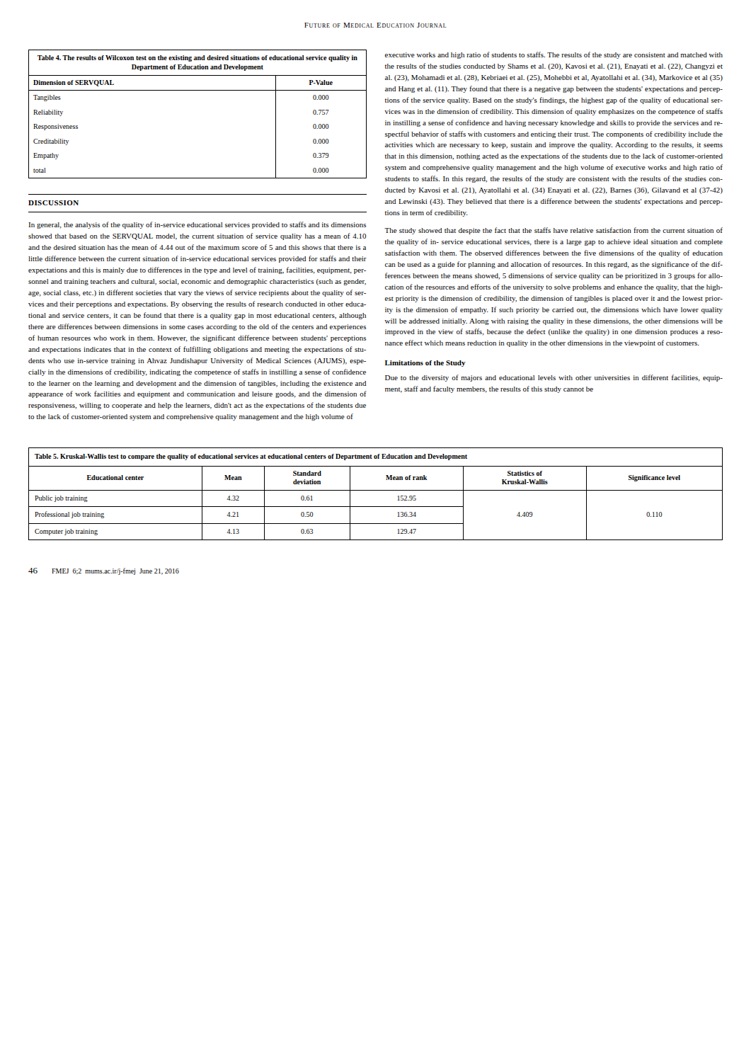Future of Medical Education Journal
Table 4. The results of Wilcoxon test on the existing and desired situations of educational service quality in Department of Education and Development
| Dimension of SERVQUAL | P-Value |
| --- | --- |
| Tangibles | 0.000 |
| Reliability | 0.757 |
| Responsiveness | 0.000 |
| Creditability | 0.000 |
| Empathy | 0.379 |
| total | 0.000 |
Discussion
In general, the analysis of the quality of in-service educational services provided to staffs and its dimensions showed that based on the SERVQUAL model, the current situation of service quality has a mean of 4.10 and the desired situation has the mean of 4.44 out of the maximum score of 5 and this shows that there is a little difference between the current situation of in-service educational services provided for staffs and their expectations and this is mainly due to differences in the type and level of training, facilities, equipment, personnel and training teachers and cultural, social, economic and demographic characteristics (such as gender, age, social class, etc.) in different societies that vary the views of service recipients about the quality of services and their perceptions and expectations. By observing the results of research conducted in other educational and service centers, it can be found that there is a quality gap in most educational centers, although there are differences between dimensions in some cases according to the old of the centers and experiences of human resources who work in them. However, the significant difference between students' perceptions and expectations indicates that in the context of fulfilling obligations and meeting the expectations of students who use in-service training in Ahvaz Jundishapur University of Medical Sciences (AJUMS), especially in the dimensions of credibility, indicating the competence of staffs in instilling a sense of confidence to the learner on the learning and development and the dimension of tangibles, including the existence and appearance of work facilities and equipment and communication and leisure goods, and the dimension of responsiveness, willing to cooperate and help the learners, didn't act as the expectations of the students due to the lack of customer-oriented system and comprehensive quality management and the high volume of
executive works and high ratio of students to staffs. The results of the study are consistent and matched with the results of the studies conducted by Shams et al. (20), Kavosi et al. (21), Enayati et al. (22), Changyzi et al. (23), Mohamadi et al. (28), Kebriaei et al. (25), Mohebbi et al, Ayatollahi et al. (34), Markovice et al (35) and Hang et al. (11). They found that there is a negative gap between the students' expectations and perceptions of the service quality. Based on the study's findings, the highest gap of the quality of educational services was in the dimension of credibility. This dimension of quality emphasizes on the competence of staffs in instilling a sense of confidence and having necessary knowledge and skills to provide the services and respectful behavior of staffs with customers and enticing their trust. The components of credibility include the activities which are necessary to keep, sustain and improve the quality. According to the results, it seems that in this dimension, nothing acted as the expectations of the students due to the lack of customer-oriented system and comprehensive quality management and the high volume of executive works and high ratio of students to staffs. In this regard, the results of the study are consistent with the results of the studies conducted by Kavosi et al. (21), Ayatollahi et al. (34) Enayati et al. (22), Barnes (36), Gilavand et al (37-42) and Lewinski (43). They believed that there is a difference between the students' expectations and perceptions in term of credibility.
The study showed that despite the fact that the staffs have relative satisfaction from the current situation of the quality of in- service educational services, there is a large gap to achieve ideal situation and complete satisfaction with them. The observed differences between the five dimensions of the quality of education can be used as a guide for planning and allocation of resources. In this regard, as the significance of the differences between the means showed, 5 dimensions of service quality can be prioritized in 3 groups for allocation of the resources and efforts of the university to solve problems and enhance the quality, that the highest priority is the dimension of credibility, the dimension of tangibles is placed over it and the lowest priority is the dimension of empathy. If such priority be carried out, the dimensions which have lower quality will be addressed initially. Along with raising the quality in these dimensions, the other dimensions will be improved in the view of staffs, because the defect (unlike the quality) in one dimension produces a resonance effect which means reduction in quality in the other dimensions in the viewpoint of customers.
Limitations of the Study
Due to the diversity of majors and educational levels with other universities in different facilities, equipment, staff and faculty members, the results of this study cannot be
Table 5. Kruskal-Wallis test to compare the quality of educational services at educational centers of Department of Education and Development
| Educational center | Mean | Standard deviation | Mean of rank | Statistics of Kruskal-Wallis | Significance level |
| --- | --- | --- | --- | --- | --- |
| Public job training | 4.32 | 0.61 | 152.95 | 4.409 | 0.110 |
| Professional job training | 4.21 | 0.50 | 136.34 |
| Computer job training | 4.13 | 0.63 | 129.47 |
46 FMEJ 6;2 mums.ac.ir/j-fmej June 21, 2016